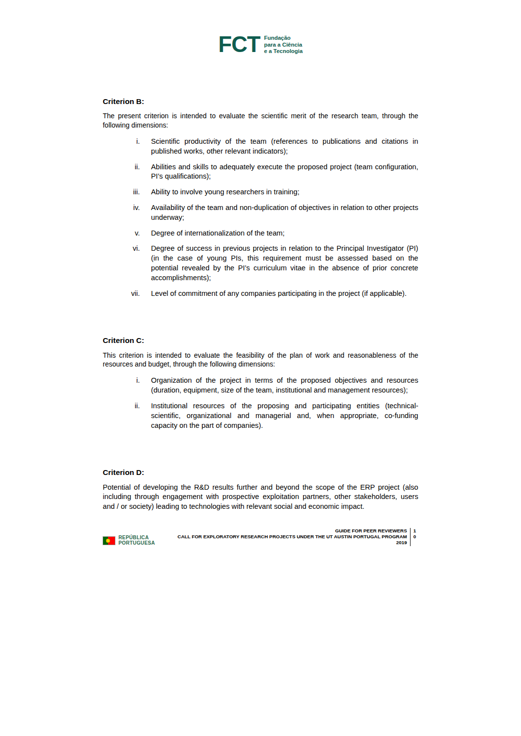FCT Fundação
para a Ciência
e a Tecnologia
Criterion B:
The present criterion is intended to evaluate the scientific merit of the research team, through the following dimensions:
Scientific productivity of the team (references to publications and citations in published works, other relevant indicators);
Abilities and skills to adequately execute the proposed project (team configuration, PI’s qualifications);
Ability to involve young researchers in training;
Availability of the team and non-duplication of objectives in relation to other projects underway;
Degree of internationalization of the team;
Degree of success in previous projects in relation to the Principal Investigator (PI) (in the case of young PIs, this requirement must be assessed based on the potential revealed by the PI’s curriculum vitae in the absence of prior concrete accomplishments);
Level of commitment of any companies participating in the project (if applicable).
Criterion C:
This criterion is intended to evaluate the feasibility of the plan of work and reasonableness of the resources and budget, through the following dimensions:
Organization of the project in terms of the proposed objectives and resources (duration, equipment, size of the team, institutional and management resources);
Institutional resources of the proposing and participating entities (technical-scientific, organizational and managerial and, when appropriate, co-funding capacity on the part of companies).
Criterion D:
Potential of developing the R&D results further and beyond the scope of the ERP project (also including through engagement with prospective exploitation partners, other stakeholders, users and / or society) leading to technologies with relevant social and economic impact.
REPÚBLICA
PORTUGUESA
GUIDE FOR PEER REVIEWERS
CALL FOR EXPLORATORY RESEARCH PROJECTS UNDER THE UT AUSTIN PORTUGAL PROGRAM 2019
1
0